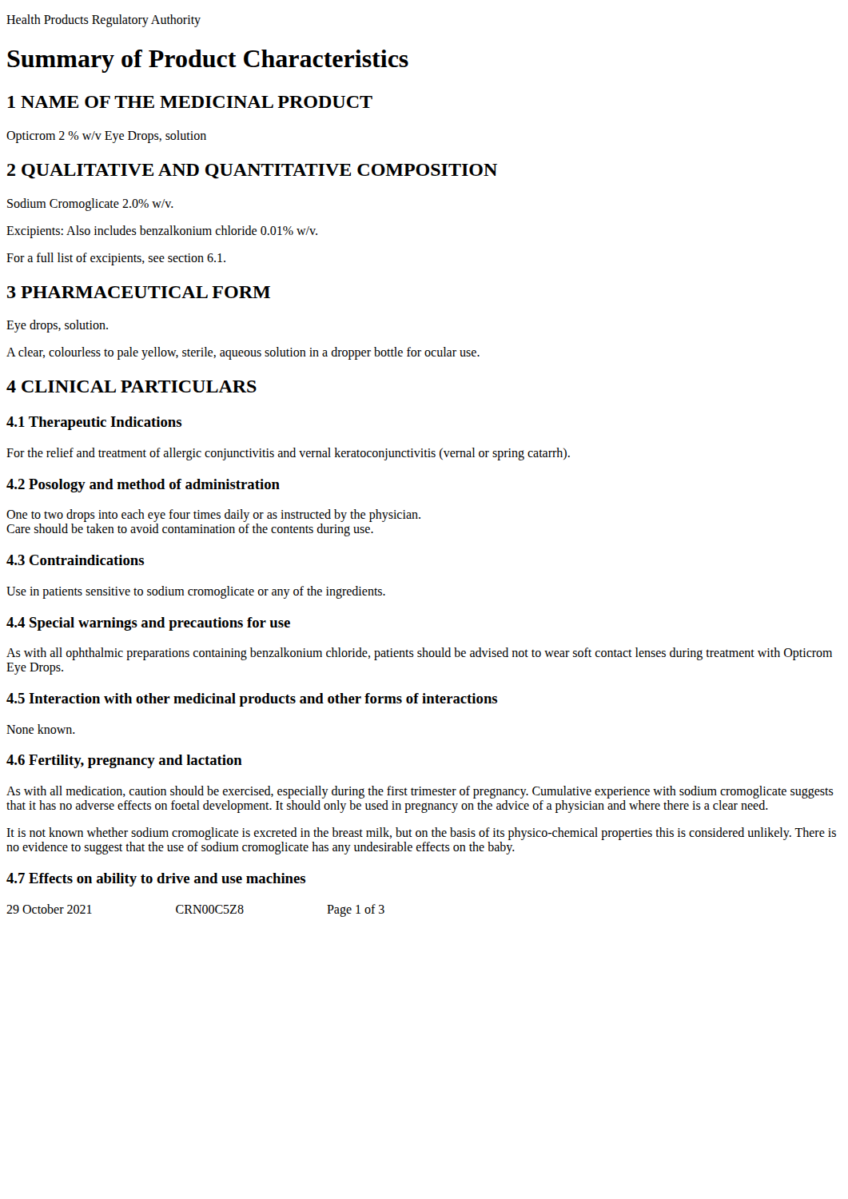Health Products Regulatory Authority
Summary of Product Characteristics
1 NAME OF THE MEDICINAL PRODUCT
Opticrom 2 % w/v Eye Drops, solution
2 QUALITATIVE AND QUANTITATIVE COMPOSITION
Sodium Cromoglicate 2.0% w/v.
Excipients: Also includes benzalkonium chloride 0.01% w/v.
For a full list of excipients, see section 6.1.
3 PHARMACEUTICAL FORM
Eye drops, solution.
A clear, colourless to pale yellow, sterile, aqueous solution in a dropper bottle for ocular use.
4 CLINICAL PARTICULARS
4.1 Therapeutic Indications
For the relief and treatment of allergic conjunctivitis and vernal keratoconjunctivitis (vernal or spring catarrh).
4.2 Posology and method of administration
One to two drops into each eye four times daily or as instructed by the physician.
Care should be taken to avoid contamination of the contents during use.
4.3 Contraindications
Use in patients sensitive to sodium cromoglicate or any of the ingredients.
4.4 Special warnings and precautions for use
As with all ophthalmic preparations containing benzalkonium chloride, patients should be advised not to wear soft contact lenses during treatment with Opticrom Eye Drops.
4.5 Interaction with other medicinal products and other forms of interactions
None known.
4.6 Fertility, pregnancy and lactation
As with all medication, caution should be exercised, especially during the first trimester of pregnancy. Cumulative experience with sodium cromoglicate suggests that it has no adverse effects on foetal development. It should only be used in pregnancy on the advice of a physician and where there is a clear need.
It is not known whether sodium cromoglicate is excreted in the breast milk, but on the basis of its physico-chemical properties this is considered unlikely. There is no evidence to suggest that the use of sodium cromoglicate has any undesirable effects on the baby.
4.7 Effects on ability to drive and use machines
29 October 2021 CRN00C5Z8 Page 1 of 3